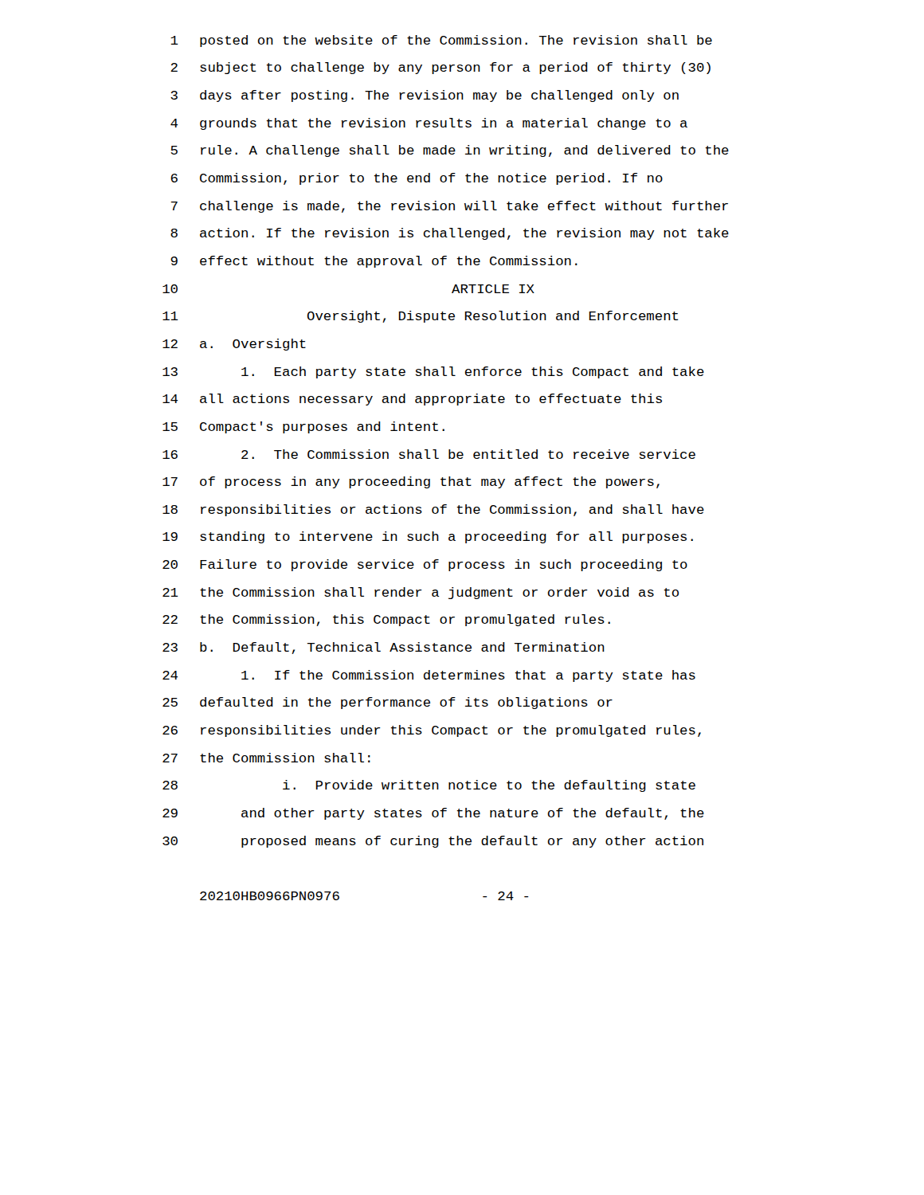posted on the website of the Commission. The revision shall be
subject to challenge by any person for a period of thirty (30)
days after posting. The revision may be challenged only on
grounds that the revision results in a material change to a
rule. A challenge shall be made in writing, and delivered to the
Commission, prior to the end of the notice period. If no
challenge is made, the revision will take effect without further
action. If the revision is challenged, the revision may not take
effect without the approval of the Commission.
ARTICLE IX
Oversight, Dispute Resolution and Enforcement
a. Oversight
1. Each party state shall enforce this Compact and take
all actions necessary and appropriate to effectuate this
Compact's purposes and intent.
2. The Commission shall be entitled to receive service
of process in any proceeding that may affect the powers,
responsibilities or actions of the Commission, and shall have
standing to intervene in such a proceeding for all purposes.
Failure to provide service of process in such proceeding to
the Commission shall render a judgment or order void as to
the Commission, this Compact or promulgated rules.
b. Default, Technical Assistance and Termination
1. If the Commission determines that a party state has
defaulted in the performance of its obligations or
responsibilities under this Compact or the promulgated rules,
the Commission shall:
i. Provide written notice to the defaulting state
and other party states of the nature of the default, the
proposed means of curing the default or any other action
20210HB0966PN0976 - 24 -